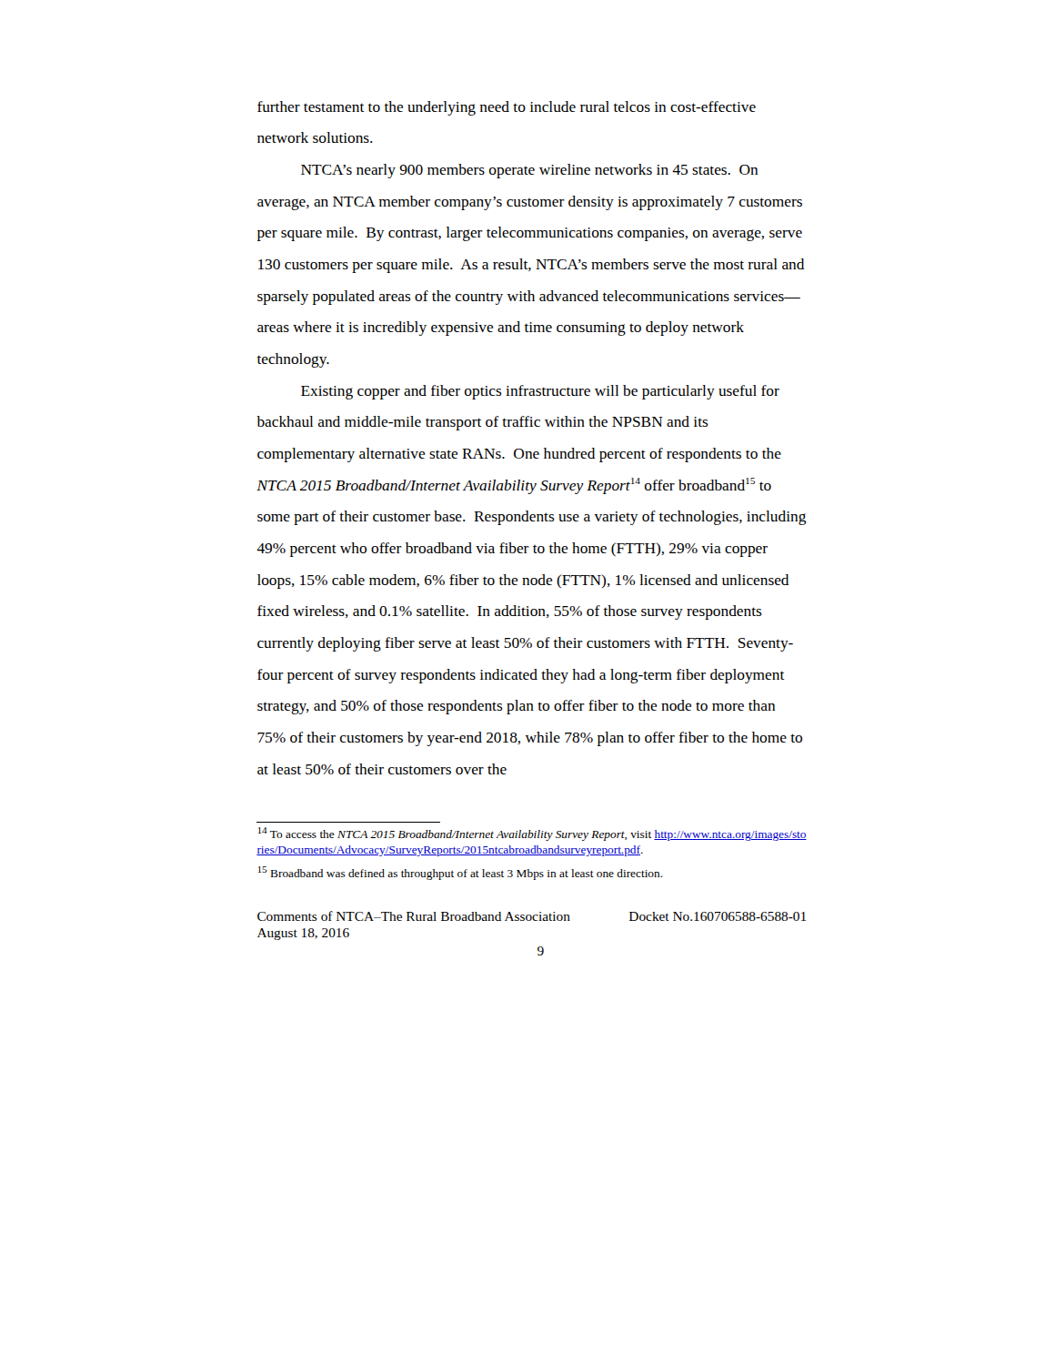further testament to the underlying need to include rural telcos in cost-effective network solutions.
NTCA’s nearly 900 members operate wireline networks in 45 states. On average, an NTCA member company’s customer density is approximately 7 customers per square mile. By contrast, larger telecommunications companies, on average, serve 130 customers per square mile. As a result, NTCA’s members serve the most rural and sparsely populated areas of the country with advanced telecommunications services—areas where it is incredibly expensive and time consuming to deploy network technology.
Existing copper and fiber optics infrastructure will be particularly useful for backhaul and middle-mile transport of traffic within the NPSBN and its complementary alternative state RANs. One hundred percent of respondents to the NTCA 2015 Broadband/Internet Availability Survey Report14 offer broadband15 to some part of their customer base. Respondents use a variety of technologies, including 49% percent who offer broadband via fiber to the home (FTTH), 29% via copper loops, 15% cable modem, 6% fiber to the node (FTTN), 1% licensed and unlicensed fixed wireless, and 0.1% satellite. In addition, 55% of those survey respondents currently deploying fiber serve at least 50% of their customers with FTTH. Seventy-four percent of survey respondents indicated they had a long-term fiber deployment strategy, and 50% of those respondents plan to offer fiber to the node to more than 75% of their customers by year-end 2018, while 78% plan to offer fiber to the home to at least 50% of their customers over the
14 To access the NTCA 2015 Broadband/Internet Availability Survey Report, visit http://www.ntca.org/images/stories/Documents/Advocacy/SurveyReports/2015ntcabroadbandsurveyreport.pdf.
15 Broadband was defined as throughput of at least 3 Mbps in at least one direction.
Comments of NTCA–The Rural Broadband Association
Docket No.160706588-6588-01
August 18, 2016
9